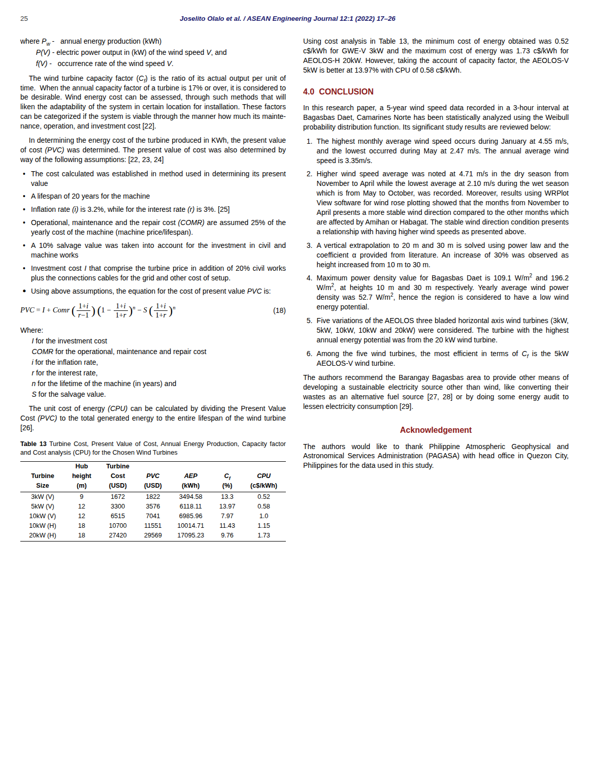25 Joselito Olalo et al. / ASEAN Engineering Journal 12:1 (2022) 17–26
where Pw - annual energy production (kWh)
P(V) - electric power output in (kW) of the wind speed V, and
f(V) - occurrence rate of the wind speed V.
The wind turbine capacity factor (Cf) is the ratio of its actual output per unit of time. When the annual capacity factor of a turbine is 17% or over, it is considered to be desirable. Wind energy cost can be assessed, through such methods that will liken the adaptability of the system in certain location for installation. These factors can be categorized if the system is viable through the manner how much its maintenance, operation, and investment cost [22].
In determining the energy cost of the turbine produced in KWh, the present value of cost (PVC) was determined. The present value of cost was also determined by way of the following assumptions: [22, 23, 24]
The cost calculated was established in method used in determining its present value
A lifespan of 20 years for the machine
Inflation rate (i) is 3.2%, while for the interest rate (r) is 3%. [25]
Operational, maintenance and the repair cost (COMR) are assumed 25% of the yearly cost of the machine (machine price/lifespan).
A 10% salvage value was taken into account for the investment in civil and machine works
Investment cost I that comprise the turbine price in addition of 20% civil works plus the connections cables for the grid and other cost of setup.
Using above assumptions, the equation for the cost of present value PVC is:
PVC = I + Comr (1+i r−1) (1 − 1+i 1+r)n − S (1+i 1+r)n
(18)
Where:
I for the investment cost
COMR for the operational, maintenance and repair cost
i for the inflation rate,
r for the interest rate,
n for the lifetime of the machine (in years) and
S for the salvage value.
The unit cost of energy (CPU) can be calculated by dividing the Present Value Cost (PVC) to the total generated energy to the entire lifespan of the wind turbine [26].
Table 13 Turbine Cost, Present Value of Cost, Annual Energy Production, Capacity factor and Cost analysis (CPU) for the Chosen Wind Turbines
| | Hub | Turbine | | | | |
| --- | --- | --- | --- | --- | --- | --- |
| Turbine | height | Cost | PVC | AEP | C f | CPU |
| Size | (m) | (USD) | (USD) | (kWh) | (%) | (c$/kWh) |
| 3kW (V) | 9 | 1672 | 1822 | 3494.58 | 13.3 | 0.52 |
| 5kW (V) | 12 | 3300 | 3576 | 6118.11 | 13.97 | 0.58 |
| 10kW (V) | 12 | 6515 | 7041 | 6985.96 | 7.97 | 1.0 |
| 10kW (H) | 18 | 10700 | 11551 | 10014.71 | 11.43 | 1.15 |
| 20kW (H) | 18 | 27420 | 29569 | 17095.23 | 9.76 | 1.73 |
Using cost analysis in Table 13, the minimum cost of energy obtained was 0.52 c$/kWh for GWE-V 3kW and the maximum cost of energy was 1.73 c$/kWh for AEOLOS-H 20kW. However, taking the account of capacity factor, the AEOLOS-V 5kW is better at 13.97% with CPU of 0.58 c$/kWh.
4.0 CONCLUSION
In this research paper, a 5-year wind speed data recorded in a 3-hour interval at Bagasbas Daet, Camarines Norte has been statistically analyzed using the Weibull probability distribution function. Its significant study results are reviewed below:
The highest monthly average wind speed occurs during January at 4.55 m/s, and the lowest occurred during May at 2.47 m/s. The annual average wind speed is 3.35m/s.
Higher wind speed average was noted at 4.71 m/s in the dry season from November to April while the lowest average at 2.10 m/s during the wet season which is from May to October, was recorded. Moreover, results using WRPlot View software for wind rose plotting showed that the months from November to April presents a more stable wind direction compared to the other months which are affected by Amihan or Habagat. The stable wind direction condition presents a relationship with having higher wind speeds as presented above.
A vertical extrapolation to 20 m and 30 m is solved using power law and the coefficient α provided from literature. An increase of 30% was observed as height increased from 10 m to 30 m.
Maximum power density value for Bagasbas Daet is 109.1 W/m2 and 196.2 W/m2, at heights 10 m and 30 m respectively. Yearly average wind power density was 52.7 W/m2, hence the region is considered to have a low wind energy potential.
Five variations of the AEOLOS three bladed horizontal axis wind turbines (3kW, 5kW, 10kW, 10kW and 20kW) were considered. The turbine with the highest annual energy potential was from the 20 kW wind turbine.
Among the five wind turbines, the most efficient in terms of Cf is the 5kW AEOLOS-V wind turbine.
The authors recommend the Barangay Bagasbas area to provide other means of developing a sustainable electricity source other than wind, like converting their wastes as an alternative fuel source [27, 28] or by doing some energy audit to lessen electricity consumption [29].
Acknowledgement
The authors would like to thank Philippine Atmospheric Geophysical and Astronomical Services Administration (PAGASA) with head office in Quezon City, Philippines for the data used in this study.